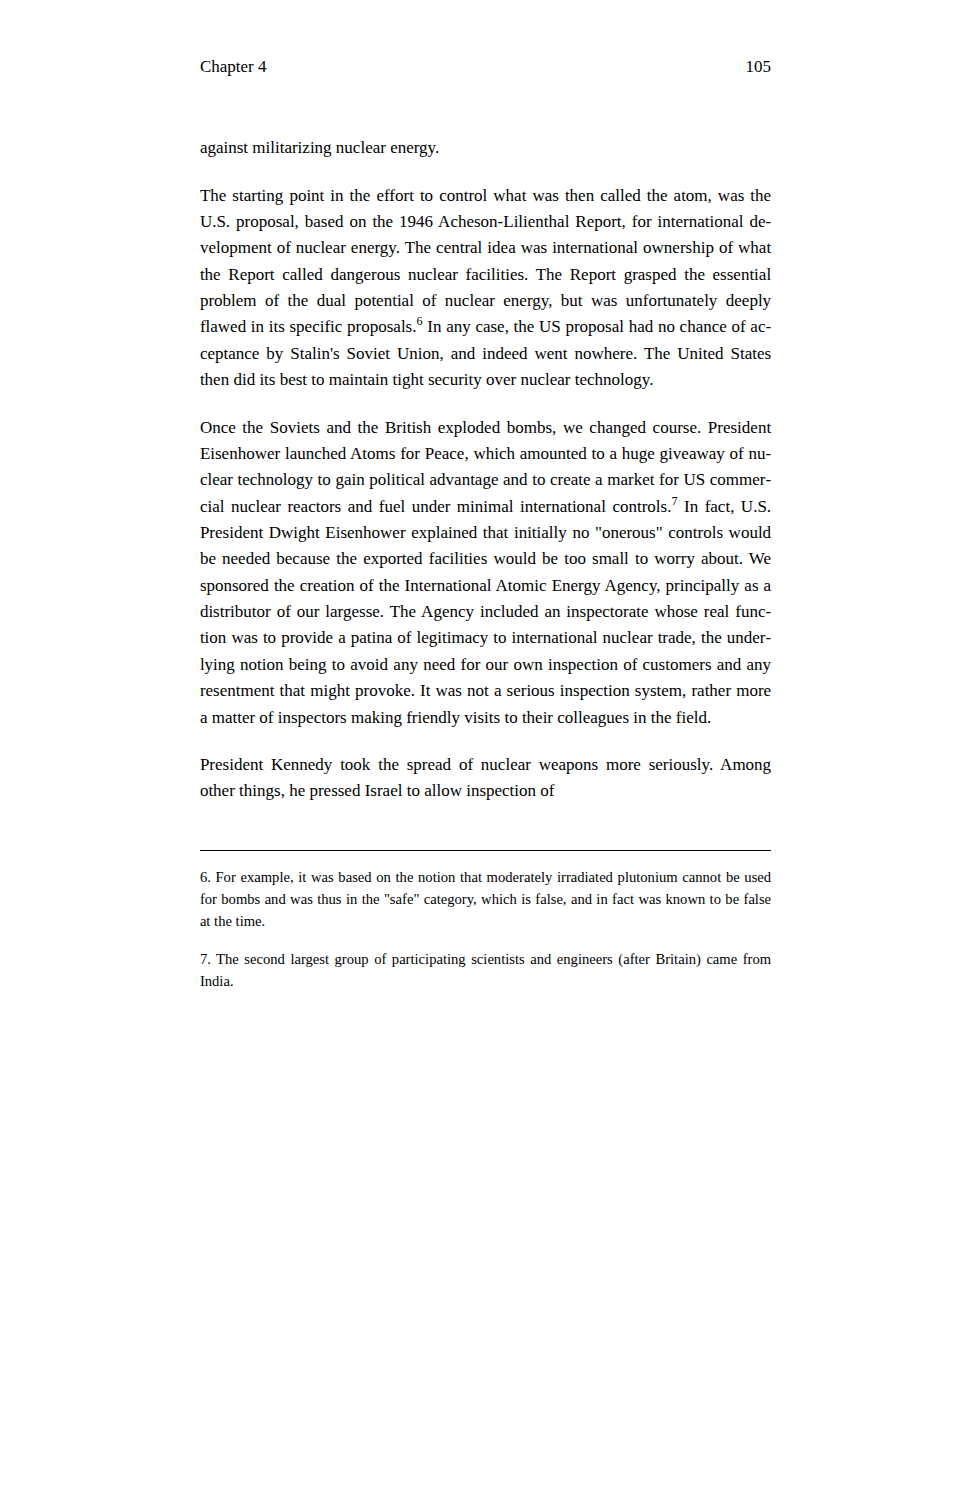Chapter 4 105
against militarizing nuclear energy.
The starting point in the effort to control what was then called the atom, was the U.S. proposal, based on the 1946 Acheson-Lilienthal Report, for international development of nuclear energy. The central idea was international ownership of what the Report called dangerous nuclear facilities. The Report grasped the essential problem of the dual potential of nuclear energy, but was unfortunately deeply flawed in its specific proposals.6 In any case, the US proposal had no chance of acceptance by Stalin's Soviet Union, and indeed went nowhere. The United States then did its best to maintain tight security over nuclear technology.
Once the Soviets and the British exploded bombs, we changed course. President Eisenhower launched Atoms for Peace, which amounted to a huge giveaway of nuclear technology to gain political advantage and to create a market for US commercial nuclear reactors and fuel under minimal international controls.7 In fact, U.S. President Dwight Eisenhower explained that initially no "onerous" controls would be needed because the exported facilities would be too small to worry about. We sponsored the creation of the International Atomic Energy Agency, principally as a distributor of our largesse. The Agency included an inspectorate whose real function was to provide a patina of legitimacy to international nuclear trade, the underlying notion being to avoid any need for our own inspection of customers and any resentment that might provoke. It was not a serious inspection system, rather more a matter of inspectors making friendly visits to their colleagues in the field.
President Kennedy took the spread of nuclear weapons more seriously. Among other things, he pressed Israel to allow inspection of
6. For example, it was based on the notion that moderately irradiated plutonium cannot be used for bombs and was thus in the "safe" category, which is false, and in fact was known to be false at the time.
7. The second largest group of participating scientists and engineers (after Britain) came from India.